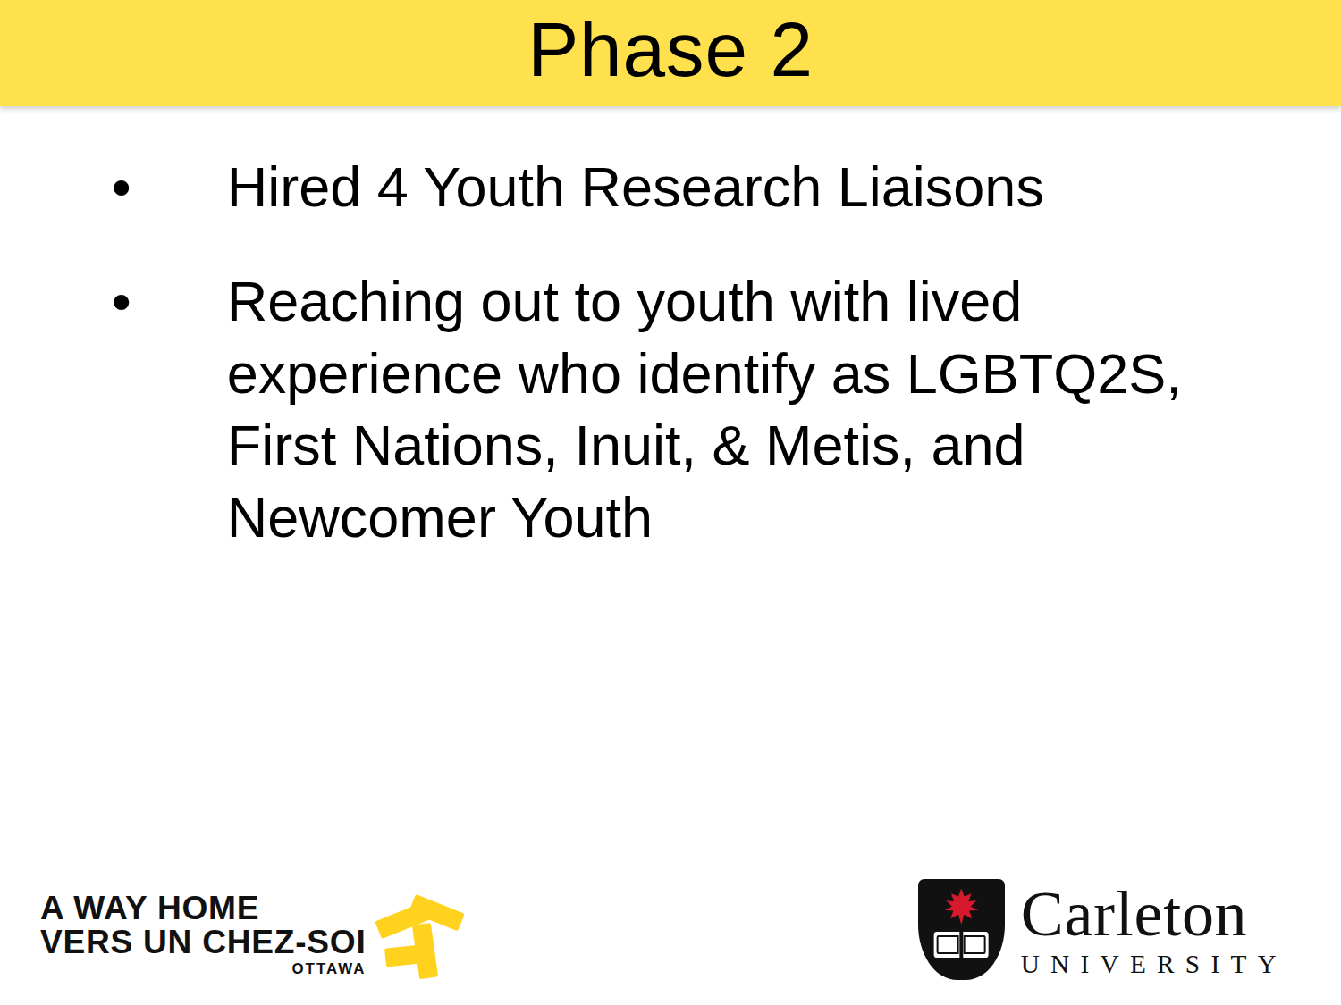Phase 2
Hired 4 Youth Research Liaisons
Reaching out to youth with lived experience who identify as LGBTQ2S, First Nations, Inuit, & Metis, and Newcomer Youth
A WAY HOME VERS UN CHEZ-SOI OTTAWA
Carleton UNIVERSITY